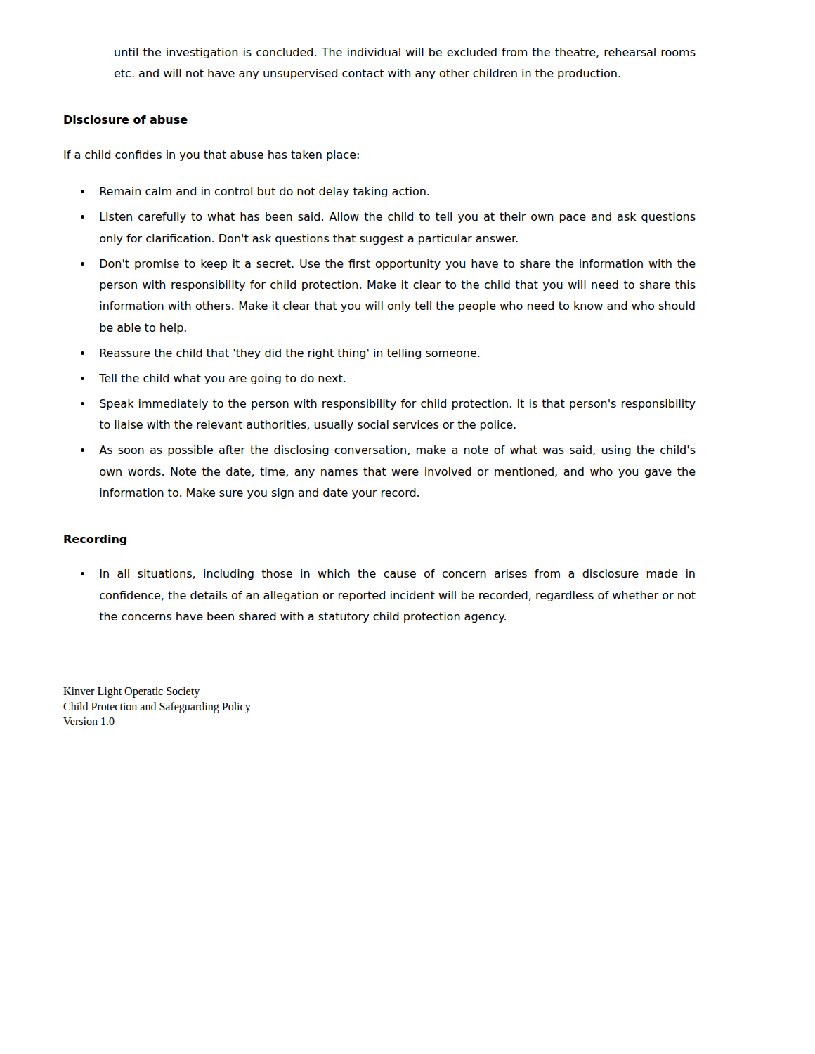until the investigation is concluded. The individual will be excluded from the theatre, rehearsal rooms etc. and will not have any unsupervised contact with any other children in the production.
Disclosure of abuse
If a child confides in you that abuse has taken place:
Remain calm and in control but do not delay taking action.
Listen carefully to what has been said. Allow the child to tell you at their own pace and ask questions only for clarification. Don't ask questions that suggest a particular answer.
Don't promise to keep it a secret. Use the first opportunity you have to share the information with the person with responsibility for child protection. Make it clear to the child that you will need to share this information with others. Make it clear that you will only tell the people who need to know and who should be able to help.
Reassure the child that 'they did the right thing' in telling someone.
Tell the child what you are going to do next.
Speak immediately to the person with responsibility for child protection. It is that person's responsibility to liaise with the relevant authorities, usually social services or the police.
As soon as possible after the disclosing conversation, make a note of what was said, using the child's own words. Note the date, time, any names that were involved or mentioned, and who you gave the information to. Make sure you sign and date your record.
Recording
In all situations, including those in which the cause of concern arises from a disclosure made in confidence, the details of an allegation or reported incident will be recorded, regardless of whether or not the concerns have been shared with a statutory child protection agency.
Kinver Light Operatic Society
Child Protection and Safeguarding Policy
Version 1.0